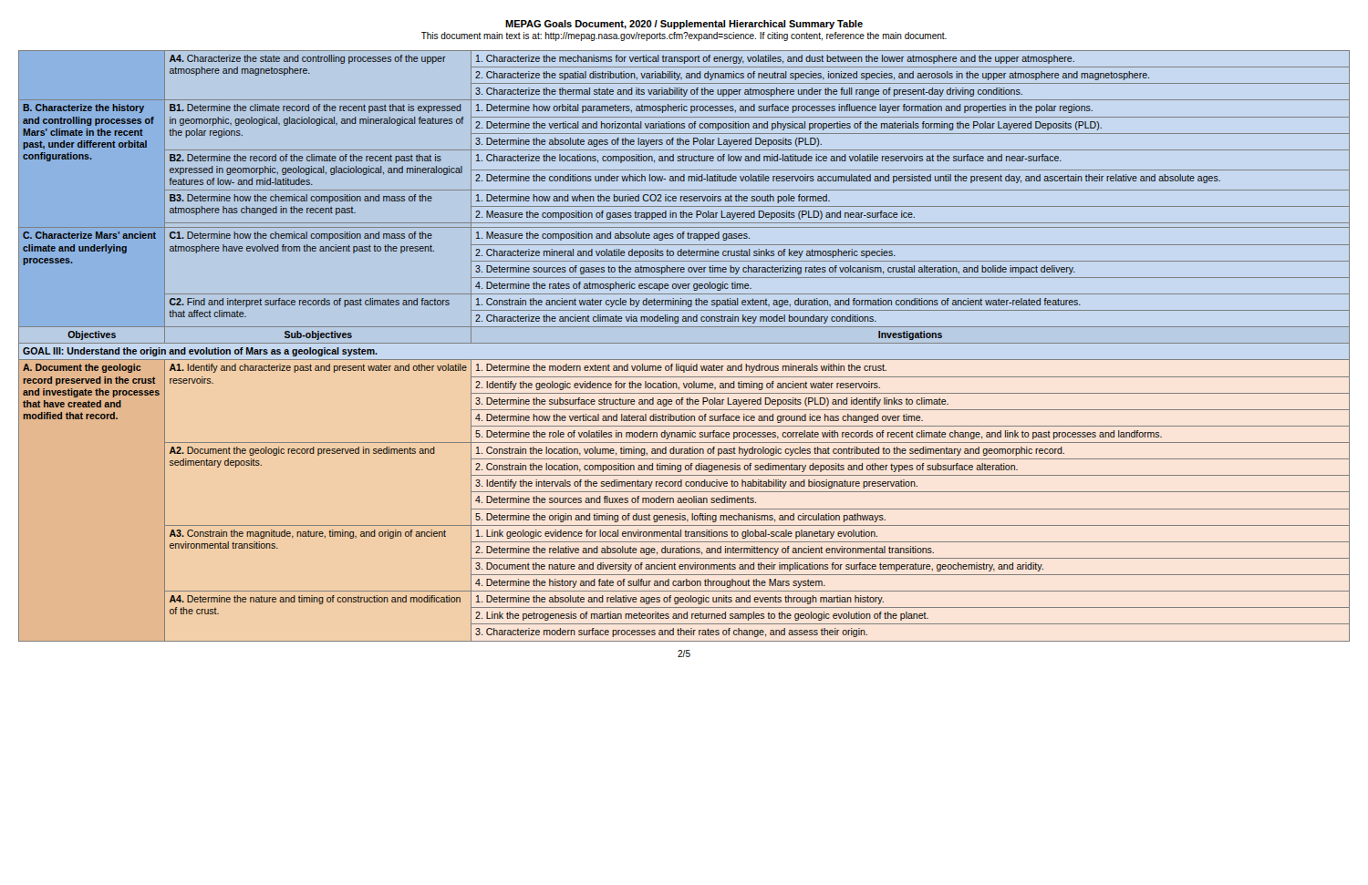MEPAG Goals Document, 2020 / Supplemental Hierarchical Summary Table
This document main text is at: http://mepag.nasa.gov/reports.cfm?expand=science. If citing content, reference the main document.
| | A4. Characterize the state and controlling processes of the upper atmosphere and magnetosphere. | 1. Characterize the mechanisms for vertical transport of energy, volatiles, and dust between the lower atmosphere and the upper atmosphere. |
| 2. Characterize the spatial distribution, variability, and dynamics of neutral species, ionized species, and aerosols in the upper atmosphere and magnetosphere. |
| 3. Characterize the thermal state and its variability of the upper atmosphere under the full range of present-day driving conditions. |
| B. Characterize the history and controlling processes of Mars' climate in the recent past, under different orbital configurations. | B1. Determine the climate record of the recent past that is expressed in geomorphic, geological, glaciological, and mineralogical features of the polar regions. | 1. Determine how orbital parameters, atmospheric processes, and surface processes influence layer formation and properties in the polar regions. |
| 2. Determine the vertical and horizontal variations of composition and physical properties of the materials forming the Polar Layered Deposits (PLD). |
| 3. Determine the absolute ages of the layers of the Polar Layered Deposits (PLD). |
| B2. Determine the record of the climate of the recent past that is expressed in geomorphic, geological, glaciological, and mineralogical features of low- and mid-latitudes. | 1. Characterize the locations, composition, and structure of low and mid-latitude ice and volatile reservoirs at the surface and near-surface. |
| 2. Determine the conditions under which low- and mid-latitude volatile reservoirs accumulated and persisted until the present day, and ascertain their relative and absolute ages. |
| B3. Determine how the chemical composition and mass of the atmosphere has changed in the recent past. | 1. Determine how and when the buried CO2 ice reservoirs at the south pole formed. |
| 2. Measure the composition of gases trapped in the Polar Layered Deposits (PLD) and near-surface ice. |
| C. Characterize Mars' ancient climate and underlying processes. | C1. Determine how the chemical composition and mass of the atmosphere have evolved from the ancient past to the present. | 1. Measure the composition and absolute ages of trapped gases. |
| 2. Characterize mineral and volatile deposits to determine crustal sinks of key atmospheric species. |
| 3. Determine sources of gases to the atmosphere over time by characterizing rates of volcanism, crustal alteration, and bolide impact delivery. |
| 4. Determine the rates of atmospheric escape over geologic time. |
| C2. Find and interpret surface records of past climates and factors that affect climate. | 1. Constrain the ancient water cycle by determining the spatial extent, age, duration, and formation conditions of ancient water-related features. |
| 2. Characterize the ancient climate via modeling and constrain key model boundary conditions. |
| Objectives | Sub-objectives | Investigations |
| GOAL III: Understand the origin and evolution of Mars as a geological system. |
| A. Document the geologic record preserved in the crust and investigate the processes that have created and modified that record. | A1. Identify and characterize past and present water and other volatile reservoirs. | 1. Determine the modern extent and volume of liquid water and hydrous minerals within the crust. |
| 2. Identify the geologic evidence for the location, volume, and timing of ancient water reservoirs. |
| 3. Determine the subsurface structure and age of the Polar Layered Deposits (PLD) and identify links to climate. |
| 4. Determine how the vertical and lateral distribution of surface ice and ground ice has changed over time. |
| 5. Determine the role of volatiles in modern dynamic surface processes, correlate with records of recent climate change, and link to past processes and landforms. |
| A2. Document the geologic record preserved in sediments and sedimentary deposits. | 1. Constrain the location, volume, timing, and duration of past hydrologic cycles that contributed to the sedimentary and geomorphic record. |
| 2. Constrain the location, composition and timing of diagenesis of sedimentary deposits and other types of subsurface alteration. |
| 3. Identify the intervals of the sedimentary record conducive to habitability and biosignature preservation. |
| 4. Determine the sources and fluxes of modern aeolian sediments. |
| 5. Determine the origin and timing of dust genesis, lofting mechanisms, and circulation pathways. |
| A3. Constrain the magnitude, nature, timing, and origin of ancient environmental transitions. | 1. Link geologic evidence for local environmental transitions to global-scale planetary evolution. |
| 2. Determine the relative and absolute age, durations, and intermittency of ancient environmental transitions. |
| 3. Document the nature and diversity of ancient environments and their implications for surface temperature, geochemistry, and aridity. |
| 4. Determine the history and fate of sulfur and carbon throughout the Mars system. |
| A4. Determine the nature and timing of construction and modification of the crust. | 1. Determine the absolute and relative ages of geologic units and events through martian history. |
| 2. Link the petrogenesis of martian meteorites and returned samples to the geologic evolution of the planet. |
| 3. Characterize modern surface processes and their rates of change, and assess their origin. |
2/5